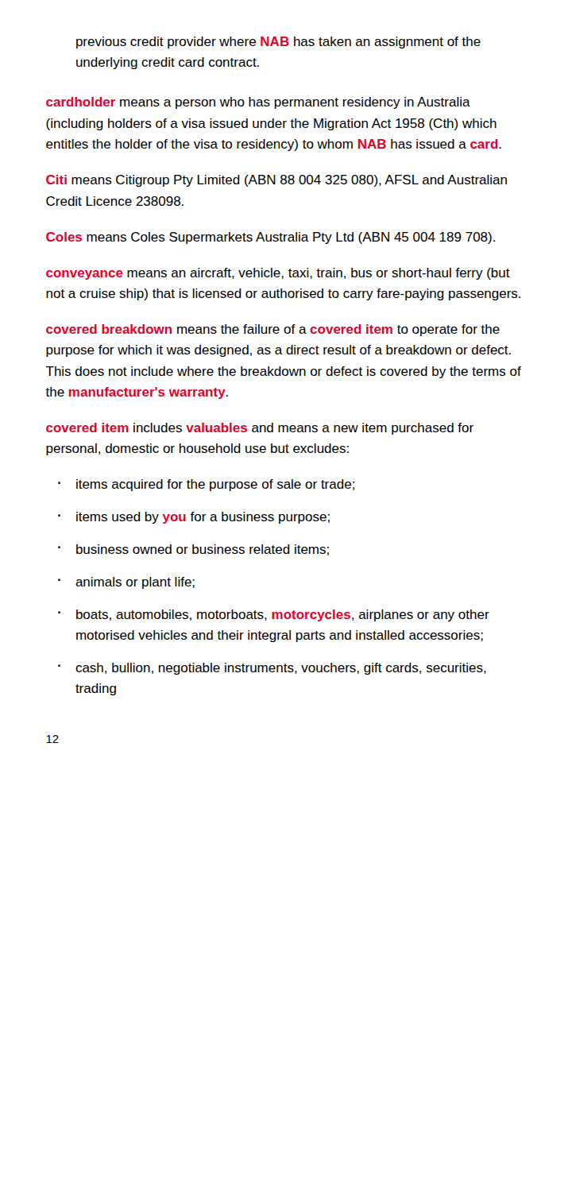previous credit provider where NAB has taken an assignment of the underlying credit card contract.
cardholder means a person who has permanent residency in Australia (including holders of a visa issued under the Migration Act 1958 (Cth) which entitles the holder of the visa to residency) to whom NAB has issued a card.
Citi means Citigroup Pty Limited (ABN 88 004 325 080), AFSL and Australian Credit Licence 238098.
Coles means Coles Supermarkets Australia Pty Ltd (ABN 45 004 189 708).
conveyance means an aircraft, vehicle, taxi, train, bus or short-haul ferry (but not a cruise ship) that is licensed or authorised to carry fare-paying passengers.
covered breakdown means the failure of a covered item to operate for the purpose for which it was designed, as a direct result of a breakdown or defect. This does not include where the breakdown or defect is covered by the terms of the manufacturer's warranty.
covered item includes valuables and means a new item purchased for personal, domestic or household use but excludes:
items acquired for the purpose of sale or trade;
items used by you for a business purpose;
business owned or business related items;
animals or plant life;
boats, automobiles, motorboats, motorcycles, airplanes or any other motorised vehicles and their integral parts and installed accessories;
cash, bullion, negotiable instruments, vouchers, gift cards, securities, trading
12